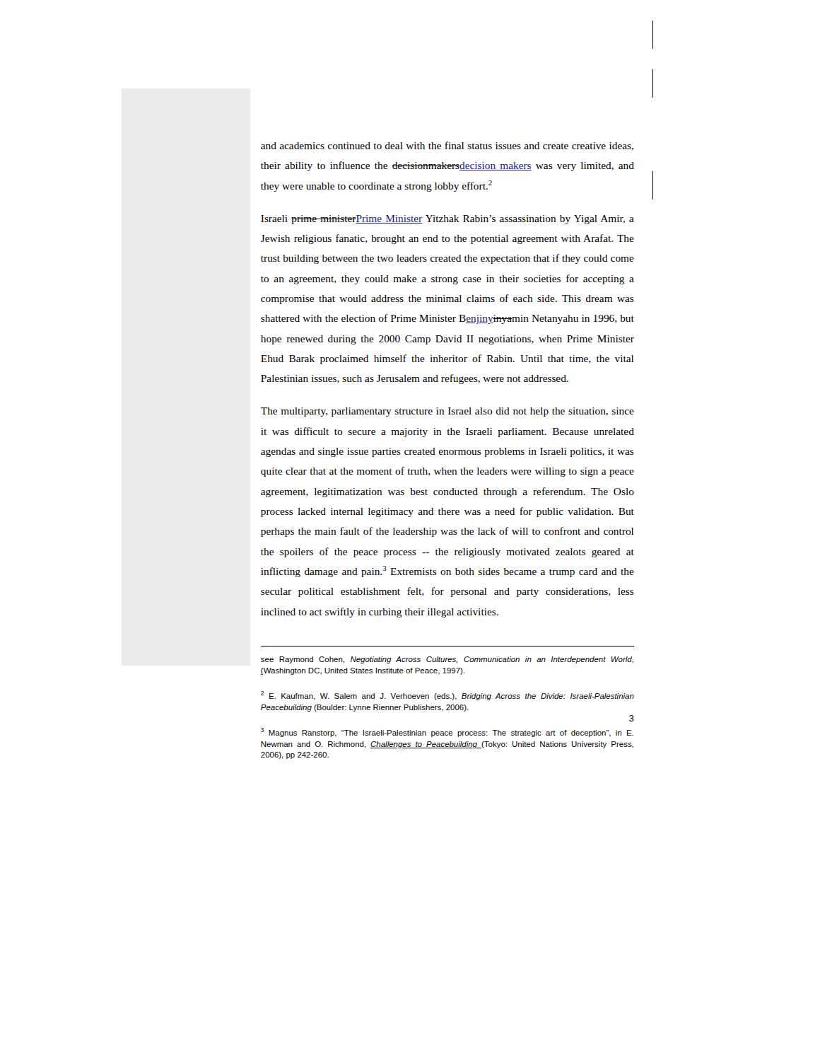and academics continued to deal with the final status issues and create creative ideas, their ability to influence the decisionmakers decision makers was very limited, and they were unable to coordinate a strong lobby effort.2
Israeli prime minister Prime Minister Yitzhak Rabin’s assassination by Yigal Amir, a Jewish religious fanatic, brought an end to the potential agreement with Arafat. The trust building between the two leaders created the expectation that if they could come to an agreement, they could make a strong case in their societies for accepting a compromise that would address the minimal claims of each side. This dream was shattered with the election of Prime Minister Benjiny inyamin Netanyahu in 1996, but hope renewed during the 2000 Camp David II negotiations, when Prime Minister Ehud Barak proclaimed himself the inheritor of Rabin. Until that time, the vital Palestinian issues, such as Jerusalem and refugees, were not addressed.
The multiparty, parliamentary structure in Israel also did not help the situation, since it was difficult to secure a majority in the Israeli parliament. Because unrelated agendas and single issue parties created enormous problems in Israeli politics, it was quite clear that at the moment of truth, when the leaders were willing to sign a peace agreement, legitimatization was best conducted through a referendum. The Oslo process lacked internal legitimacy and there was a need for public validation. But perhaps the main fault of the leadership was the lack of will to confront and control the spoilers of the peace process -- the religiously motivated zealots geared at inflicting damage and pain.3 Extremists on both sides became a trump card and the secular political establishment felt, for personal and party considerations, less inclined to act swiftly in curbing their illegal activities.
see Raymond Cohen, Negotiating Across Cultures, Communication in an Interdependent World, (Washington DC, United States Institute of Peace, 1997).
2 E. Kaufman, W. Salem and J. Verhoeven (eds.), Bridging Across the Divide: Israeli-Palestinian Peacebuilding (Boulder: Lynne Rienner Publishers, 2006).
3 Magnus Ranstorp, “The Israeli-Palestinian peace process: The strategic art of deception”, in E. Newman and O. Richmond, Challenges to Peacebuilding (Tokyo: United Nations University Press, 2006), pp 242-260.
3